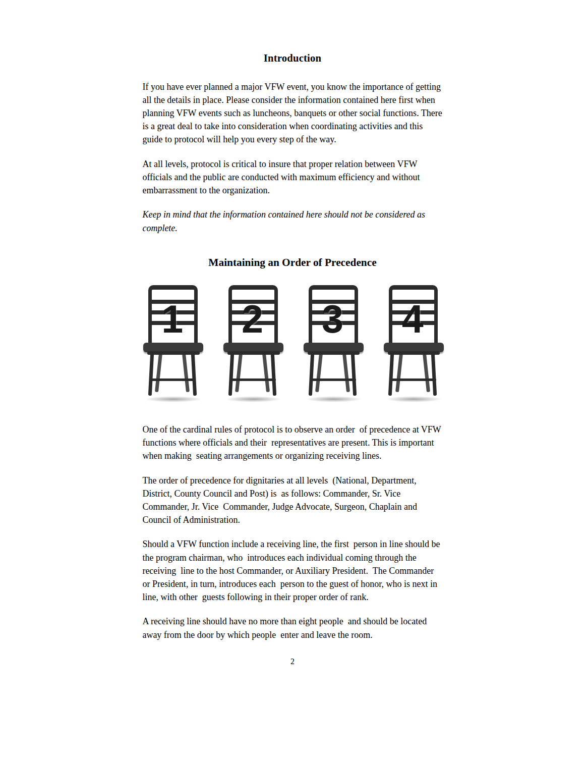Introduction
If you have ever planned a major VFW event, you know the importance of getting all the details in place. Please consider the information contained here first when planning VFW events such as luncheons, banquets or other social functions. There is a great deal to take into consideration when coordinating activities and this guide to protocol will help you every step of the way.
At all levels, protocol is critical to insure that proper relation between VFW officials and the public are conducted with maximum efficiency and without embarrassment to the organization.
Keep in mind that the information contained here should not be considered as complete.
Maintaining an Order of Precedence
1
2
3
4
One of the cardinal rules of protocol is to observe an order of precedence at VFW functions where officials and their representatives are present. This is important when making seating arrangements or organizing receiving lines.
The order of precedence for dignitaries at all levels (National, Department, District, County Council and Post) is as follows: Commander, Sr. Vice Commander, Jr. Vice Commander, Judge Advocate, Surgeon, Chaplain and Council of Administration.
Should a VFW function include a receiving line, the first person in line should be the program chairman, who introduces each individual coming through the receiving line to the host Commander, or Auxiliary President. The Commander or President, in turn, introduces each person to the guest of honor, who is next in line, with other guests following in their proper order of rank.
A receiving line should have no more than eight people and should be located away from the door by which people enter and leave the room.
2